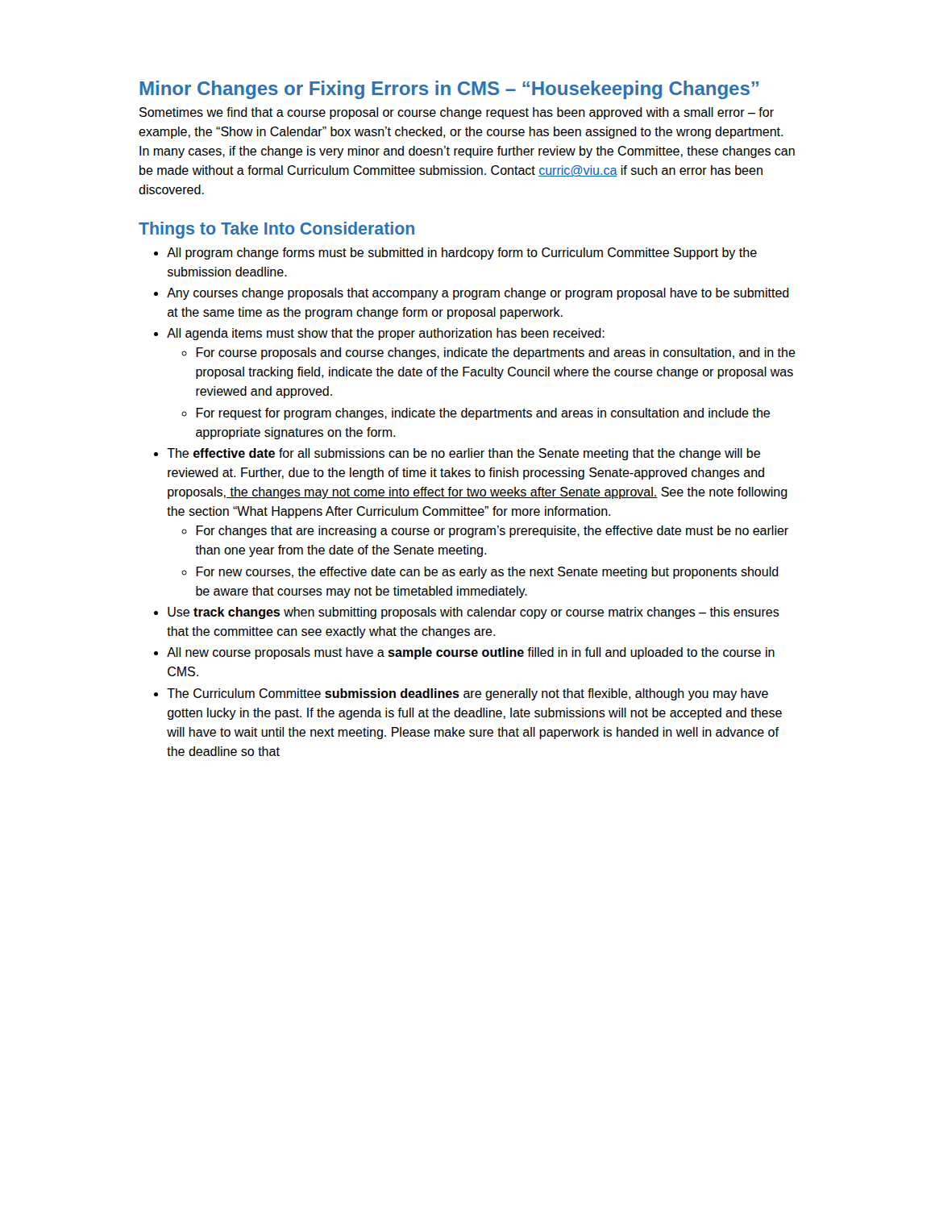Minor Changes or Fixing Errors in CMS – “Housekeeping Changes”
Sometimes we find that a course proposal or course change request has been approved with a small error – for example, the “Show in Calendar” box wasn’t checked, or the course has been assigned to the wrong department. In many cases, if the change is very minor and doesn’t require further review by the Committee, these changes can be made without a formal Curriculum Committee submission. Contact curric@viu.ca if such an error has been discovered.
Things to Take Into Consideration
All program change forms must be submitted in hardcopy form to Curriculum Committee Support by the submission deadline.
Any courses change proposals that accompany a program change or program proposal have to be submitted at the same time as the program change form or proposal paperwork.
All agenda items must show that the proper authorization has been received:
For course proposals and course changes, indicate the departments and areas in consultation, and in the proposal tracking field, indicate the date of the Faculty Council where the course change or proposal was reviewed and approved.
For request for program changes, indicate the departments and areas in consultation and include the appropriate signatures on the form.
The effective date for all submissions can be no earlier than the Senate meeting that the change will be reviewed at. Further, due to the length of time it takes to finish processing Senate-approved changes and proposals, the changes may not come into effect for two weeks after Senate approval. See the note following the section “What Happens After Curriculum Committee” for more information.
For changes that are increasing a course or program’s prerequisite, the effective date must be no earlier than one year from the date of the Senate meeting.
For new courses, the effective date can be as early as the next Senate meeting but proponents should be aware that courses may not be timetabled immediately.
Use track changes when submitting proposals with calendar copy or course matrix changes – this ensures that the committee can see exactly what the changes are.
All new course proposals must have a sample course outline filled in in full and uploaded to the course in CMS.
The Curriculum Committee submission deadlines are generally not that flexible, although you may have gotten lucky in the past. If the agenda is full at the deadline, late submissions will not be accepted and these will have to wait until the next meeting. Please make sure that all paperwork is handed in well in advance of the deadline so that